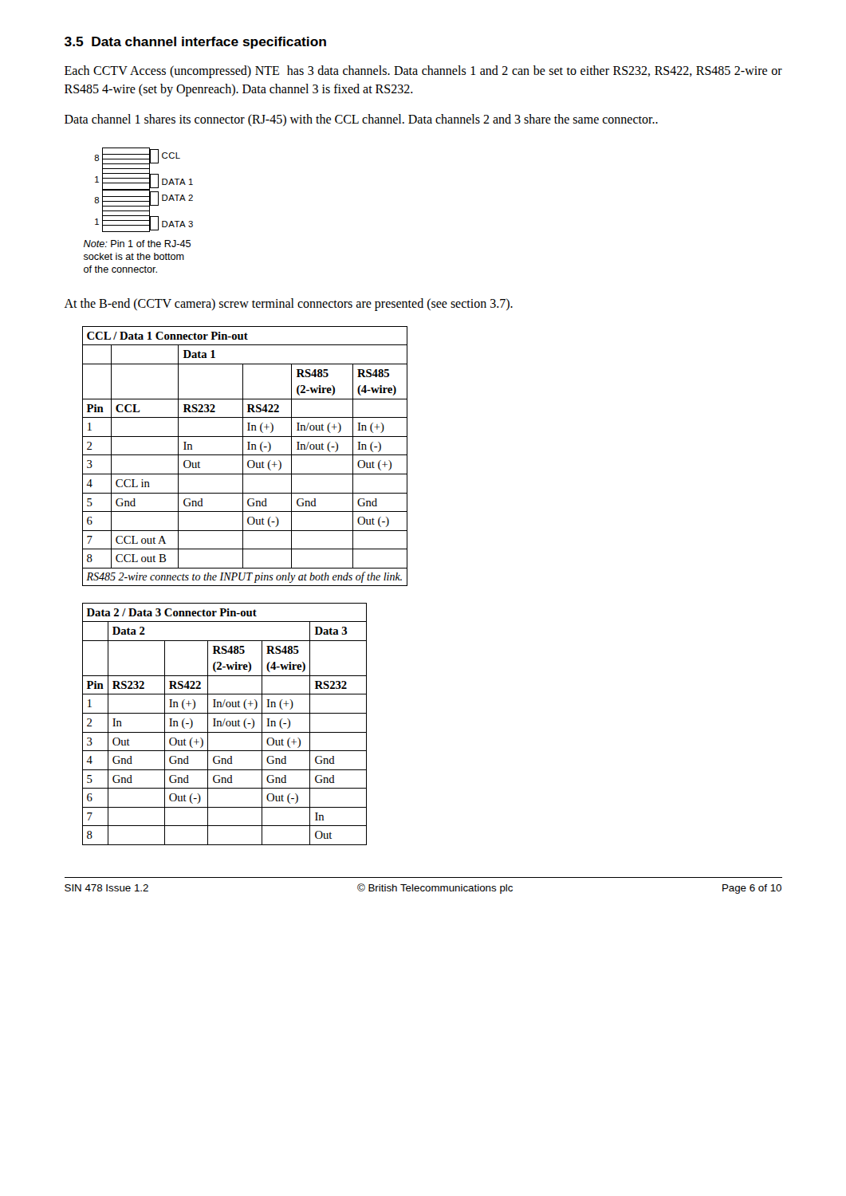3.5 Data channel interface specification
Each CCTV Access (uncompressed) NTE has 3 data channels. Data channels 1 and 2 can be set to either RS232, RS422, RS485 2-wire or RS485 4-wire (set by Openreach). Data channel 3 is fixed at RS232.
Data channel 1 shares its connector (RJ-45) with the CCL channel. Data channels 2 and 3 share the same connector..
| 8 | | | CCL |
| 1 | | DATA 1 |
| 8 | | | DATA 2 |
| 1 | | DATA 3 |
Note: Pin 1 of the RJ-45
socket is at the bottom
of the connector.
At the B-end (CCTV camera) screw terminal connectors are presented (see section 3.7).
| CCL / Data 1 Connector Pin-out |
| | | Data 1 |
| | | | | RS485 (2-wire) | RS485 (4-wire) |
| Pin | CCL | RS232 | RS422 | | |
| 1 | | | In (+) | In/out (+) | In (+) |
| 2 | | In | In (-) | In/out (-) | In (-) |
| 3 | | Out | Out (+) | | Out (+) |
| 4 | CCL in | | | | |
| 5 | Gnd | Gnd | Gnd | Gnd | Gnd |
| 6 | | | Out (-) | | Out (-) |
| 7 | CCL out A | | | | |
| 8 | CCL out B | | | | |
| RS485 2-wire connects to the INPUT pins only at both ends of the link. |
| Data 2 / Data 3 Connector Pin-out |
| | Data 2 | Data 3 |
| | | | RS485 (2-wire) | RS485 (4-wire) | |
| Pin | RS232 | RS422 | | | RS232 |
| 1 | | In (+) | In/out (+) | In (+) | |
| 2 | In | In (-) | In/out (-) | In (-) | |
| 3 | Out | Out (+) | | Out (+) | |
| 4 | Gnd | Gnd | Gnd | Gnd | Gnd |
| 5 | Gnd | Gnd | Gnd | Gnd | Gnd |
| 6 | | Out (-) | | Out (-) | |
| 7 | | | | | In |
| 8 | | | | | Out |
SIN 478 Issue 1.2
© British Telecommunications plc
Page 6 of 10